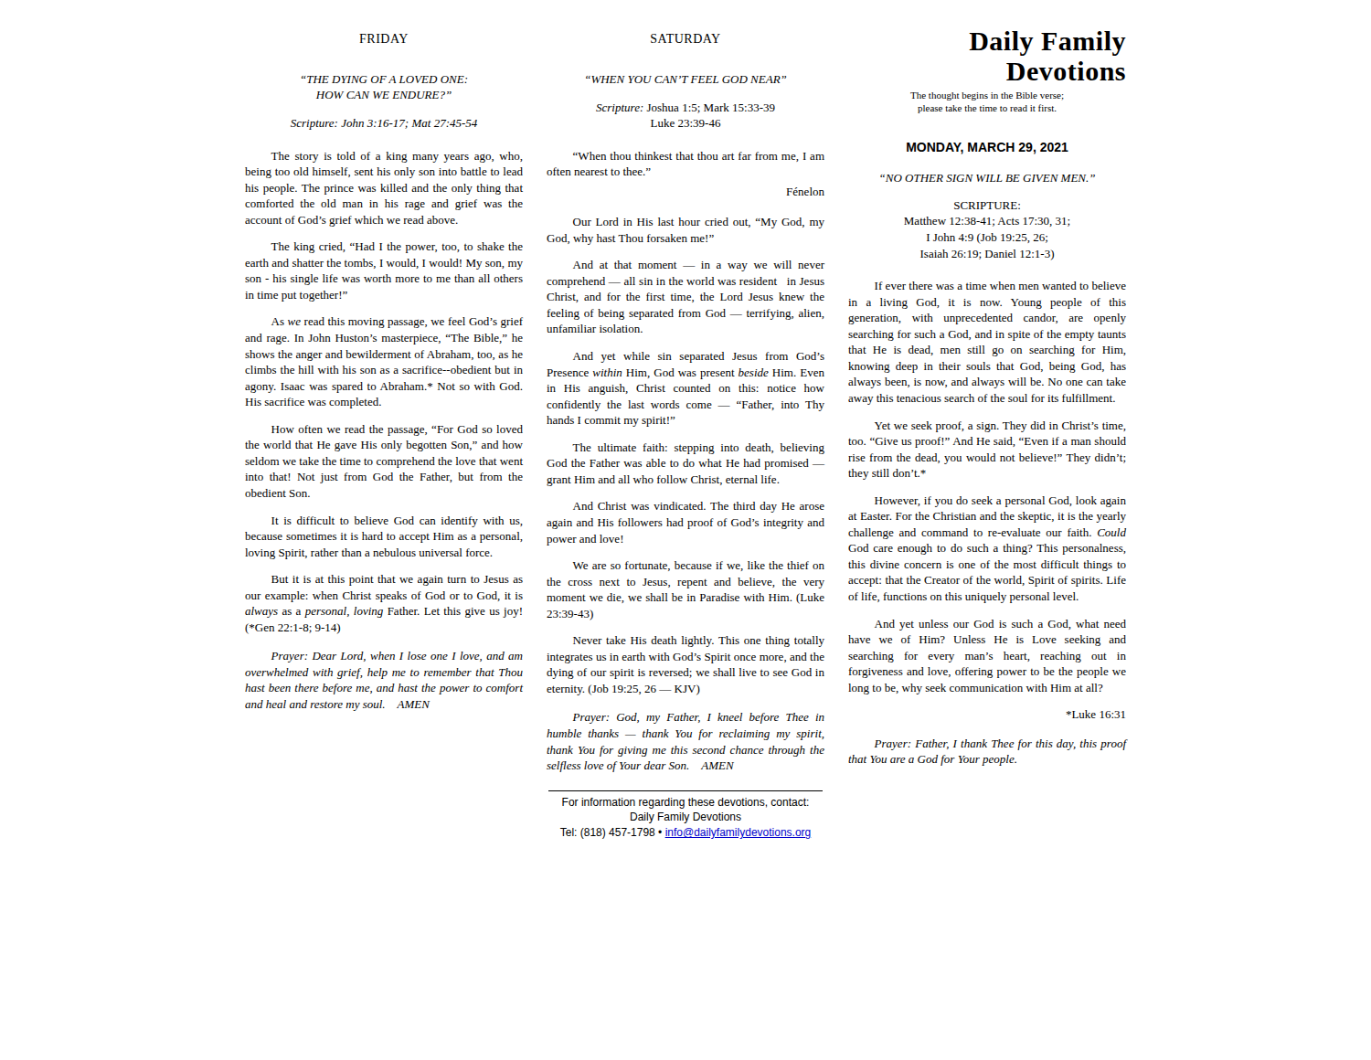FRIDAY
“THE DYING OF A LOVED ONE:
HOW CAN WE ENDURE?”
Scripture: John 3:16-17; Mat 27:45-54
The story is told of a king many years ago, who, being too old himself, sent his only son into battle to lead his people. The prince was killed and the only thing that comforted the old man in his rage and grief was the account of God’s grief which we read above.
The king cried, “Had I the power, too, to shake the earth and shatter the tombs, I would, I would! My son, my son - his single life was worth more to me than all others in time put together!”
As we read this moving passage, we feel God’s grief and rage. In John Huston’s masterpiece, “The Bible,” he shows the anger and bewilderment of Abraham, too, as he climbs the hill with his son as a sacrifice--obedient but in agony. Isaac was spared to Abraham.* Not so with God. His sacrifice was completed.
How often we read the passage, “For God so loved the world that He gave His only begotten Son,” and how seldom we take the time to comprehend the love that went into that! Not just from God the Father, but from the obedient Son.
It is difficult to believe God can identify with us, because sometimes it is hard to accept Him as a personal, loving Spirit, rather than a nebulous universal force.
But it is at this point that we again turn to Jesus as our example: when Christ speaks of God or to God, it is always as a personal, loving Father. Let this give us joy! (*Gen 22:1-8; 9-14)
Prayer: Dear Lord, when I lose one I love, and am overwhelmed with grief, help me to remember that Thou hast been there before me, and hast the power to comfort and heal and restore my soul. AMEN
SATURDAY
“WHEN YOU CAN’T FEEL GOD NEAR”
Scripture: Joshua 1:5; Mark 15:33-39
Luke 23:39-46
“When thou thinkest that thou art far from me, I am often nearest to thee.”
Fénelon
Our Lord in His last hour cried out, “My God, my God, why hast Thou forsaken me!”
And at that moment — in a way we will never comprehend — all sin in the world was resident in Jesus Christ, and for the first time, the Lord Jesus knew the feeling of being separated from God — terrifying, alien, unfamiliar isolation.
And yet while sin separated Jesus from God’s Presence within Him, God was present beside Him. Even in His anguish, Christ counted on this: notice how confidently the last words come — “Father, into Thy hands I commit my spirit!”
The ultimate faith: stepping into death, believing God the Father was able to do what He had promised — grant Him and all who follow Christ, eternal life.
And Christ was vindicated. The third day He arose again and His followers had proof of God’s integrity and power and love!
We are so fortunate, because if we, like the thief on the cross next to Jesus, repent and believe, the very moment we die, we shall be in Paradise with Him. (Luke 23:39-43)
Never take His death lightly. This one thing totally integrates us in earth with God’s Spirit once more, and the dying of our spirit is reversed; we shall live to see God in eternity. (Job 19:25, 26 — KJV)
Prayer: God, my Father, I kneel before Thee in humble thanks — thank You for reclaiming my spirit, thank You for giving me this second chance through the selfless love of Your dear Son. AMEN
Daily Family Devotions
The thought begins in the Bible verse;
please take the time to read it first.
MONDAY, MARCH 29, 2021
“NO OTHER SIGN WILL BE GIVEN MEN.”
SCRIPTURE:
Matthew 12:38-41; Acts 17:30, 31;
I John 4:9 (Job 19:25, 26;
Isaiah 26:19; Daniel 12:1-3)
If ever there was a time when men wanted to believe in a living God, it is now. Young people of this generation, with unprecedented candor, are openly searching for such a God, and in spite of the empty taunts that He is dead, men still go on searching for Him, knowing deep in their souls that God, being God, has always been, is now, and always will be. No one can take away this tenacious search of the soul for its fulfillment.
Yet we seek proof, a sign. They did in Christ’s time, too. “Give us proof!” And He said, “Even if a man should rise from the dead, you would not believe!” They didn’t; they still don’t.*
However, if you do seek a personal God, look again at Easter. For the Christian and the skeptic, it is the yearly challenge and command to re-evaluate our faith. Could God care enough to do such a thing? This personalness, this divine concern is one of the most difficult things to accept: that the Creator of the world, Spirit of spirits. Life of life, functions on this uniquely personal level.
And yet unless our God is such a God, what need have we of Him? Unless He is Love seeking and searching for every man’s heart, reaching out in forgiveness and love, offering power to be the people we long to be, why seek communication with Him at all?
*Luke 16:31
Prayer: Father, I thank Thee for this day, this proof that You are a God for Your people.
For information regarding these devotions, contact:
Daily Family Devotions
Tel: (818) 457-1798 • info@dailyfamilydevotions.org